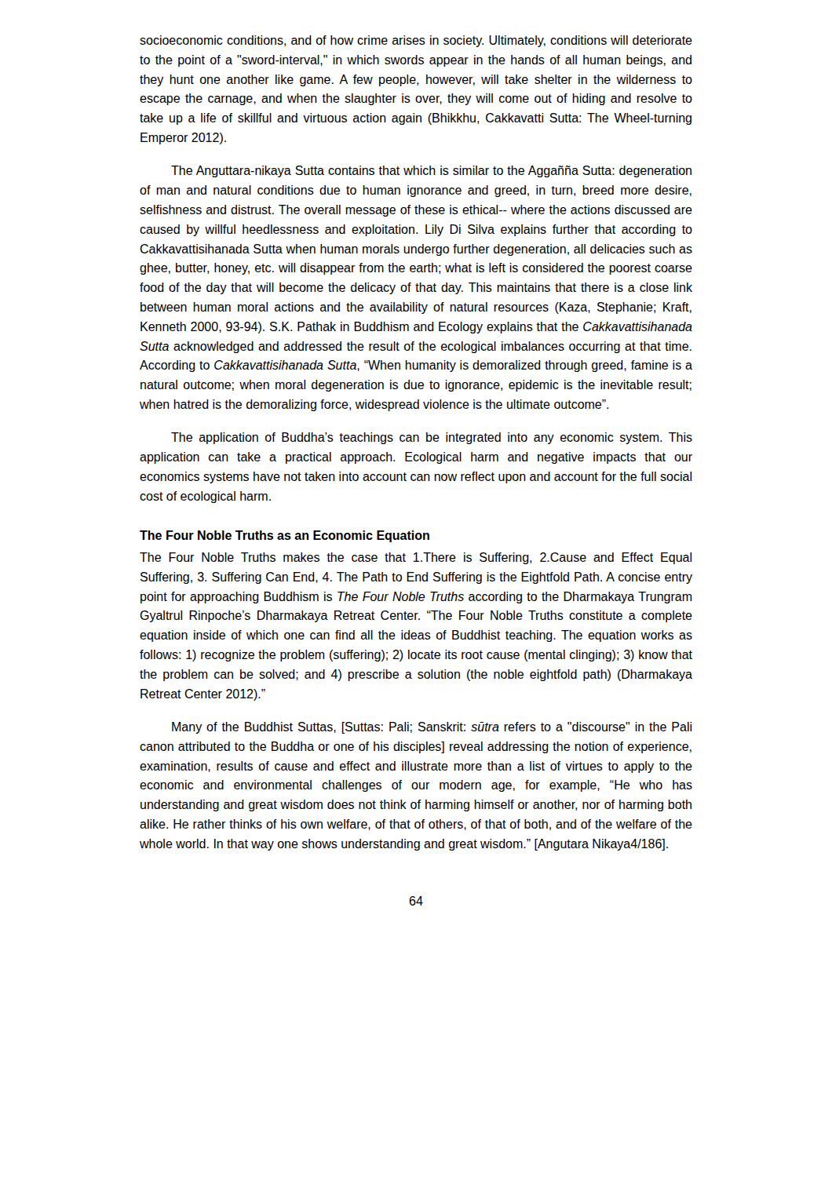socioeconomic conditions, and of how crime arises in society. Ultimately, conditions will deteriorate to the point of a "sword-interval," in which swords appear in the hands of all human beings, and they hunt one another like game. A few people, however, will take shelter in the wilderness to escape the carnage, and when the slaughter is over, they will come out of hiding and resolve to take up a life of skillful and virtuous action again (Bhikkhu, Cakkavatti Sutta: The Wheel-turning Emperor 2012).
The Anguttara-nikaya Sutta contains that which is similar to the Aggañña Sutta: degeneration of man and natural conditions due to human ignorance and greed, in turn, breed more desire, selfishness and distrust. The overall message of these is ethical-- where the actions discussed are caused by willful heedlessness and exploitation. Lily Di Silva explains further that according to Cakkavattisihanada Sutta when human morals undergo further degeneration, all delicacies such as ghee, butter, honey, etc. will disappear from the earth; what is left is considered the poorest coarse food of the day that will become the delicacy of that day. This maintains that there is a close link between human moral actions and the availability of natural resources (Kaza, Stephanie; Kraft, Kenneth 2000, 93-94). S.K. Pathak in Buddhism and Ecology explains that the Cakkavattisihanada Sutta acknowledged and addressed the result of the ecological imbalances occurring at that time. According to Cakkavattisihanada Sutta, “When humanity is demoralized through greed, famine is a natural outcome; when moral degeneration is due to ignorance, epidemic is the inevitable result; when hatred is the demoralizing force, widespread violence is the ultimate outcome”.
The application of Buddha’s teachings can be integrated into any economic system. This application can take a practical approach. Ecological harm and negative impacts that our economics systems have not taken into account can now reflect upon and account for the full social cost of ecological harm.
The Four Noble Truths as an Economic Equation
The Four Noble Truths makes the case that 1.There is Suffering, 2.Cause and Effect Equal Suffering, 3. Suffering Can End, 4. The Path to End Suffering is the Eightfold Path. A concise entry point for approaching Buddhism is The Four Noble Truths according to the Dharmakaya Trungram Gyaltrul Rinpoche’s Dharmakaya Retreat Center. “The Four Noble Truths constitute a complete equation inside of which one can find all the ideas of Buddhist teaching. The equation works as follows: 1) recognize the problem (suffering); 2) locate its root cause (mental clinging); 3) know that the problem can be solved; and 4) prescribe a solution (the noble eightfold path) (Dharmakaya Retreat Center 2012).”
Many of the Buddhist Suttas, [Suttas: Pali; Sanskrit: sūtra refers to a "discourse" in the Pali canon attributed to the Buddha or one of his disciples] reveal addressing the notion of experience, examination, results of cause and effect and illustrate more than a list of virtues to apply to the economic and environmental challenges of our modern age, for example, “He who has understanding and great wisdom does not think of harming himself or another, nor of harming both alike. He rather thinks of his own welfare, of that of others, of that of both, and of the welfare of the whole world. In that way one shows understanding and great wisdom.” [Angutara Nikaya4/186].
64